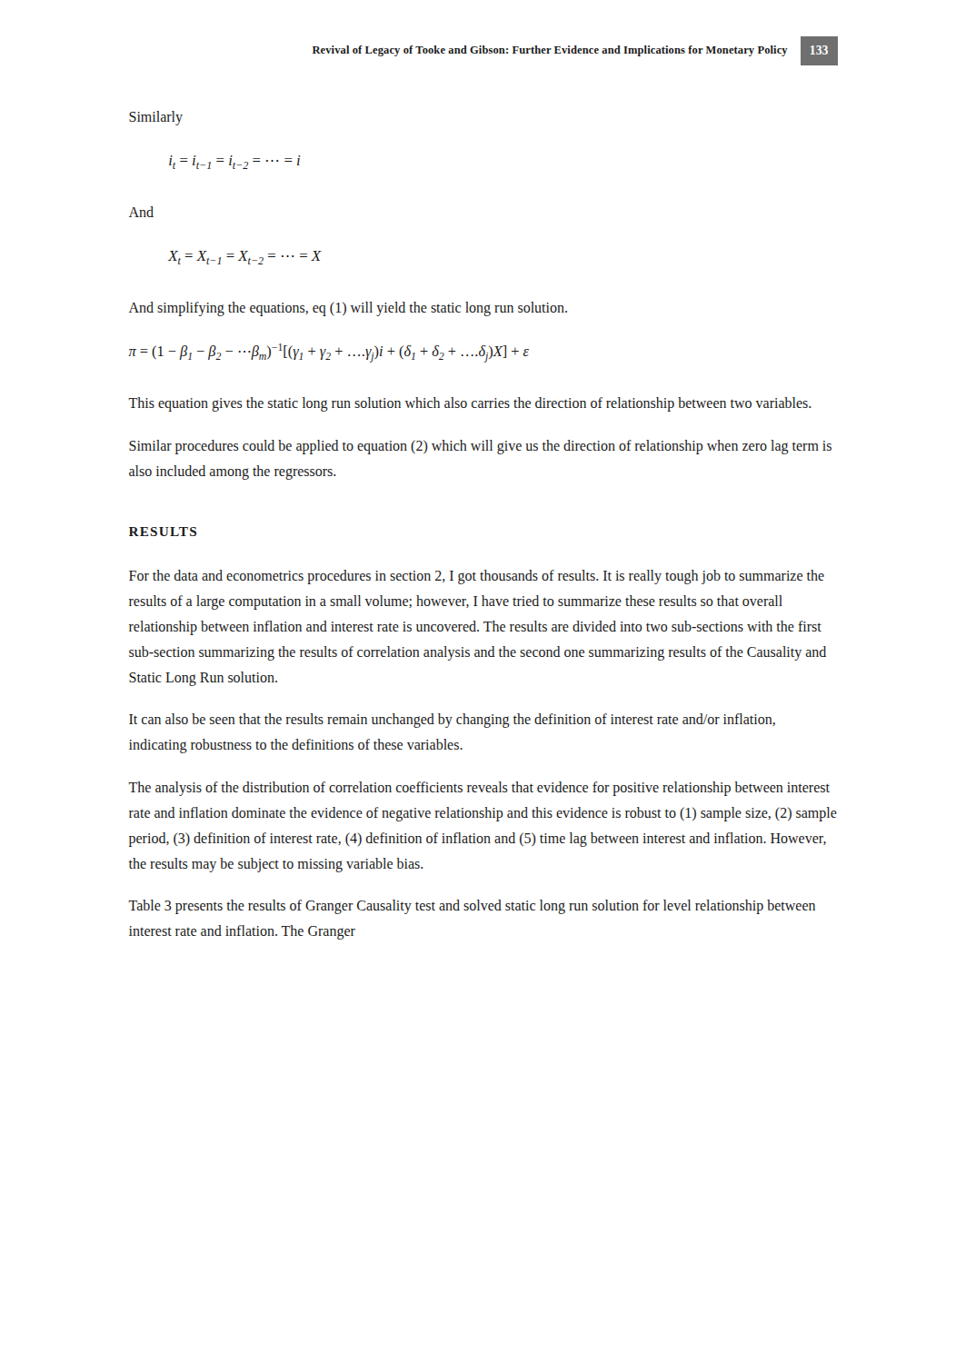Revival of Legacy of Tooke and Gibson: Further Evidence and Implications for Monetary Policy 133
Similarly
it = it−1 = it−2 = ⋯ = i
And
Xt = Xt−1 = Xt−2 = ⋯ = X
And simplifying the equations, eq (1) will yield the static long run solution.
π = (1 − β1 − β2 − ⋯βm)−1[(γ1 + γ2 + ….γj)i + (δ1 + δ2 + ….δj)X] + ε
This equation gives the static long run solution which also carries the direction of relationship between two variables.
Similar procedures could be applied to equation (2) which will give us the direction of relationship when zero lag term is also included among the regressors.
Results
For the data and econometrics procedures in section 2, I got thousands of results. It is really tough job to summarize the results of a large computation in a small volume; however, I have tried to summarize these results so that overall relationship between inflation and interest rate is uncovered. The results are divided into two sub-sections with the first sub-section summarizing the results of correlation analysis and the second one summarizing results of the Causality and Static Long Run solution.
It can also be seen that the results remain unchanged by changing the definition of interest rate and/or inflation, indicating robustness to the definitions of these variables.
The analysis of the distribution of correlation coefficients reveals that evidence for positive relationship between interest rate and inflation dominate the evidence of negative relationship and this evidence is robust to (1) sample size, (2) sample period, (3) definition of interest rate, (4) definition of inflation and (5) time lag between interest and inflation. However, the results may be subject to missing variable bias.
Table 3 presents the results of Granger Causality test and solved static long run solution for level relationship between interest rate and inflation. The Granger